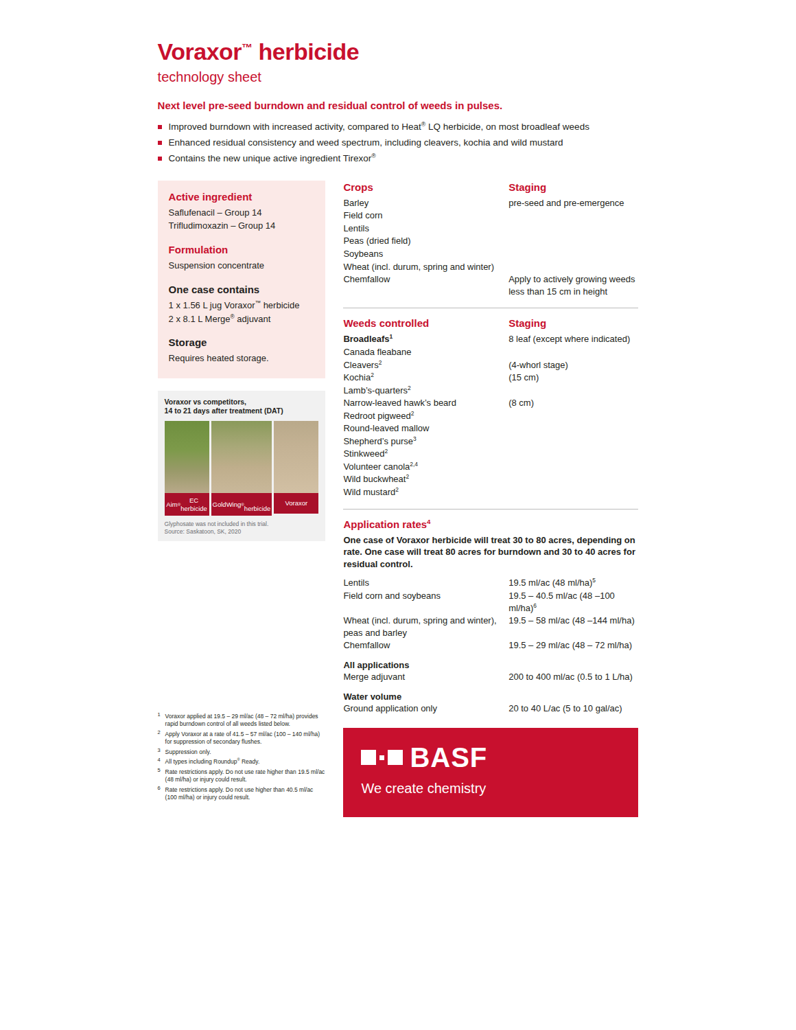Voraxor™ herbicide
technology sheet
Next level pre-seed burndown and residual control of weeds in pulses.
Improved burndown with increased activity, compared to Heat® LQ herbicide, on most broadleaf weeds
Enhanced residual consistency and weed spectrum, including cleavers, kochia and wild mustard
Contains the new unique active ingredient Tirexor®
Active ingredient
Saflufenacil – Group 14
Trifludimoxazin – Group 14
Formulation
Suspension concentrate
One case contains
1 x 1.56 L jug Voraxor™ herbicide
2 x 8.1 L Merge® adjuvant
Storage
Requires heated storage.
Voraxor vs competitors,
14 to 21 days after treatment (DAT)
Aim® EC
herbicide
GoldWing®
herbicide
Voraxor
Glyphosate was not included in this trial.
Source: Saskatoon, SK, 2020
1 Voraxor applied at 19.5 – 29 ml/ac (48 – 72 ml/ha) provides rapid burndown control of all weeds listed below.
2 Apply Voraxor at a rate of 41.5 – 57 ml/ac (100 – 140 ml/ha) for suppression of secondary flushes.
3 Suppression only.
4 All types including Roundup® Ready.
5 Rate restrictions apply. Do not use rate higher than 19.5 ml/ac (48 ml/ha) or injury could result.
6 Rate restrictions apply. Do not use higher than 40.5 ml/ac (100 ml/ha) or injury could result.
| Crops | Staging |
| --- | --- |
| Barley | pre-seed and pre-emergence |
| Field corn | |
| Lentils | |
| Peas (dried field) | |
| Soybeans | |
| Wheat (incl. durum, spring and winter) | |
| Chemfallow | Apply to actively growing weeds less than 15 cm in height |
| Weeds controlled | Staging |
| --- | --- |
| Broadleafs 1 | 8 leaf (except where indicated) |
| Canada fleabane | |
| Cleavers 2 | (4-whorl stage) |
| Kochia 2 | (15 cm) |
| Lamb’s-quarters 2 | |
| Narrow-leaved hawk’s beard | (8 cm) |
| Redroot pigweed 2 | |
| Round-leaved mallow | |
| Shepherd’s purse 3 | |
| Stinkweed 2 | |
| Volunteer canola 2,4 | |
| Wild buckwheat 2 | |
| Wild mustard 2 | |
Application rates4
One case of Voraxor herbicide will treat 30 to 80 acres, depending on rate. One case will treat 80 acres for burndown and 30 to 40 acres for residual control.
| Lentils | 19.5 ml/ac (48 ml/ha) 5 |
| Field corn and soybeans | 19.5 – 40.5 ml/ac (48 –100 ml/ha) 6 |
| Wheat (incl. durum, spring and winter), peas and barley | 19.5 – 58 ml/ac (48 –144 ml/ha) |
| Chemfallow | 19.5 – 29 ml/ac (48 – 72 ml/ha) |
All applications
| Merge adjuvant | 200 to 400 ml/ac (0.5 to 1 L/ha) |
Water volume
| Ground application only | 20 to 40 L/ac (5 to 10 gal/ac) |
BASF
We create chemistry